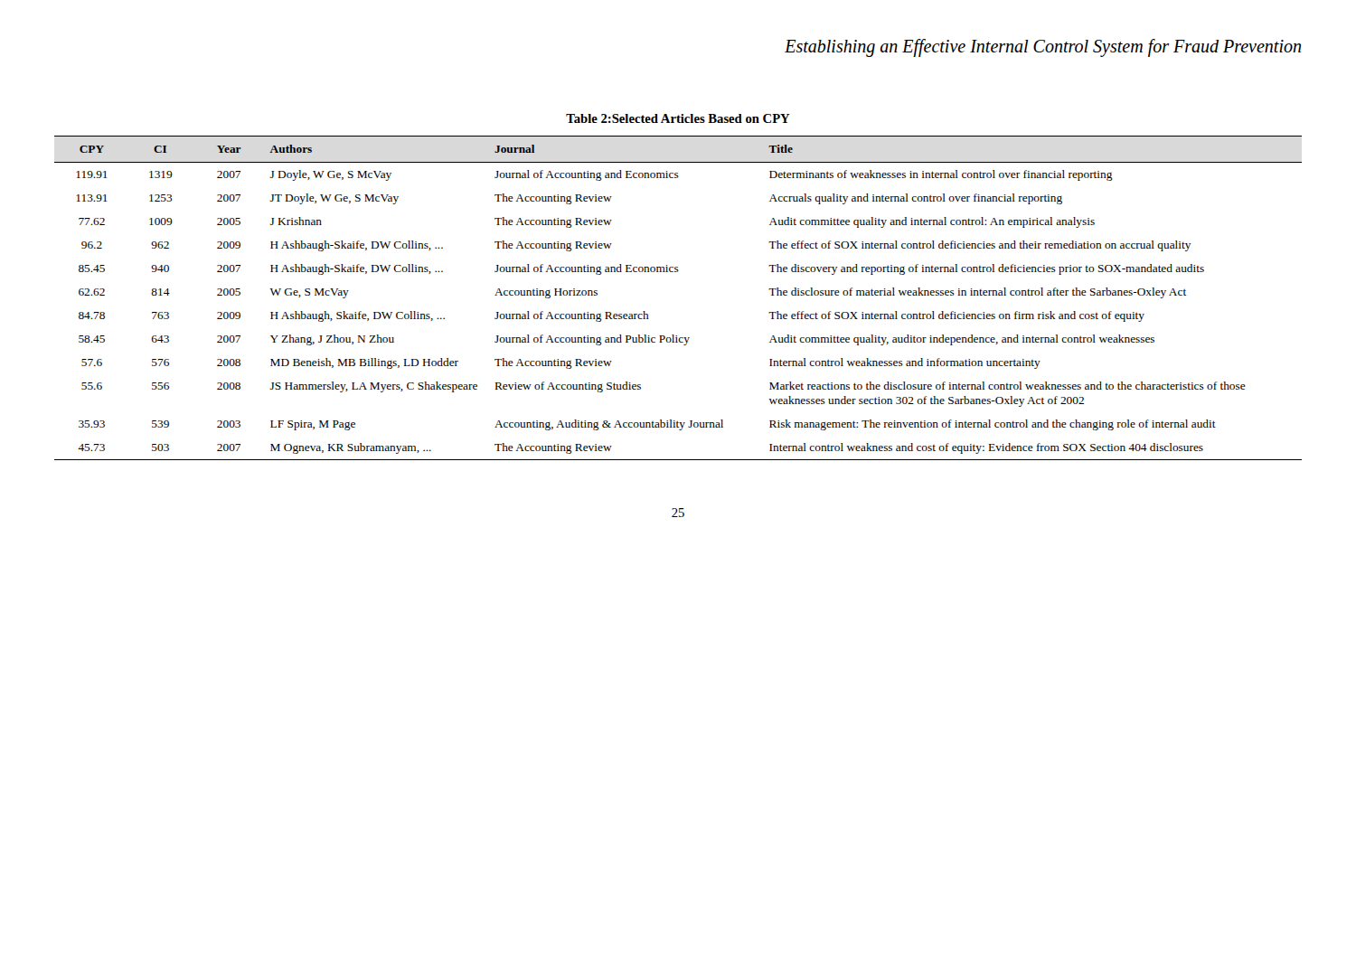Establishing an Effective Internal Control System for Fraud Prevention
Table 2:Selected Articles Based on CPY
| CPY | CI | Year | Authors | Journal | Title |
| --- | --- | --- | --- | --- | --- |
| 119.91 | 1319 | 2007 | J Doyle, W Ge, S McVay | Journal of Accounting and Economics | Determinants of weaknesses in internal control over financial reporting |
| 113.91 | 1253 | 2007 | JT Doyle, W Ge, S McVay | The Accounting Review | Accruals quality and internal control over financial reporting |
| 77.62 | 1009 | 2005 | J Krishnan | The Accounting Review | Audit committee quality and internal control: An empirical analysis |
| 96.2 | 962 | 2009 | H Ashbaugh-Skaife, DW Collins, ... | The Accounting Review | The effect of SOX internal control deficiencies and their remediation on accrual quality |
| 85.45 | 940 | 2007 | H Ashbaugh-Skaife, DW Collins, ... | Journal of Accounting and Economics | The discovery and reporting of internal control deficiencies prior to SOX-mandated audits |
| 62.62 | 814 | 2005 | W Ge, S McVay | Accounting Horizons | The disclosure of material weaknesses in internal control after the Sarbanes-Oxley Act |
| 84.78 | 763 | 2009 | H Ashbaugh, Skaife, DW Collins, ... | Journal of Accounting Research | The effect of SOX internal control deficiencies on firm risk and cost of equity |
| 58.45 | 643 | 2007 | Y Zhang, J Zhou, N Zhou | Journal of Accounting and Public Policy | Audit committee quality, auditor independence, and internal control weaknesses |
| 57.6 | 576 | 2008 | MD Beneish, MB Billings, LD Hodder | The Accounting Review | Internal control weaknesses and information uncertainty |
| 55.6 | 556 | 2008 | JS Hammersley, LA Myers, C Shakespeare | Review of Accounting Studies | Market reactions to the disclosure of internal control weaknesses and to the characteristics of those weaknesses under section 302 of the Sarbanes-Oxley Act of 2002 |
| 35.93 | 539 | 2003 | LF Spira, M Page | Accounting, Auditing & Accountability Journal | Risk management: The reinvention of internal control and the changing role of internal audit |
| 45.73 | 503 | 2007 | M Ogneva, KR Subramanyam, ... | The Accounting Review | Internal control weakness and cost of equity: Evidence from SOX Section 404 disclosures |
25